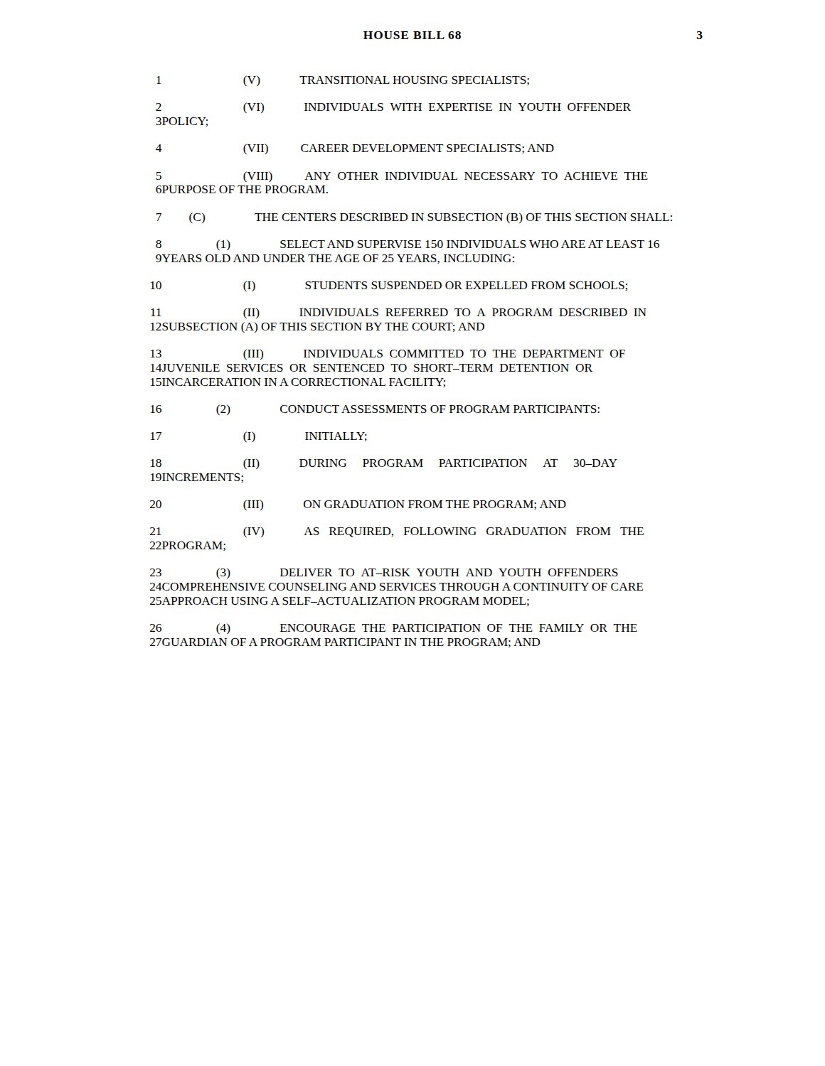HOUSE BILL 68 3
| 1 | (V) TRANSITIONAL HOUSING SPECIALISTS; |
| 2 | (VI) INDIVIDUALS WITH EXPERTISE IN YOUTH OFFENDER |
| 3 | POLICY; |
| 4 | (VII) CAREER DEVELOPMENT SPECIALISTS; AND |
| 5 | (VIII) ANY OTHER INDIVIDUAL NECESSARY TO ACHIEVE THE |
| 6 | PURPOSE OF THE PROGRAM. |
| 7 | (C) THE CENTERS DESCRIBED IN SUBSECTION (B) OF THIS SECTION SHALL: |
| 8 | (1) SELECT AND SUPERVISE 150 INDIVIDUALS WHO ARE AT LEAST 16 |
| 9 | YEARS OLD AND UNDER THE AGE OF 25 YEARS, INCLUDING: |
| 10 | (I) STUDENTS SUSPENDED OR EXPELLED FROM SCHOOLS; |
| 11 | (II) INDIVIDUALS REFERRED TO A PROGRAM DESCRIBED IN |
| 12 | SUBSECTION (A) OF THIS SECTION BY THE COURT; AND |
| 13 | (III) INDIVIDUALS COMMITTED TO THE DEPARTMENT OF |
| 14 | JUVENILE SERVICES OR SENTENCED TO SHORT–TERM DETENTION OR |
| 15 | INCARCERATION IN A CORRECTIONAL FACILITY; |
| 16 | (2) CONDUCT ASSESSMENTS OF PROGRAM PARTICIPANTS: |
| 17 | (I) INITIALLY; |
| 18 | (II) DURING PROGRAM PARTICIPATION AT 30–DAY |
| 19 | INCREMENTS; |
| 20 | (III) ON GRADUATION FROM THE PROGRAM; AND |
| 21 | (IV) AS REQUIRED, FOLLOWING GRADUATION FROM THE |
| 22 | PROGRAM; |
| 23 | (3) DELIVER TO AT–RISK YOUTH AND YOUTH OFFENDERS |
| 24 | COMPREHENSIVE COUNSELING AND SERVICES THROUGH A CONTINUITY OF CARE |
| 25 | APPROACH USING A SELF–ACTUALIZATION PROGRAM MODEL; |
| 26 | (4) ENCOURAGE THE PARTICIPATION OF THE FAMILY OR THE |
| 27 | GUARDIAN OF A PROGRAM PARTICIPANT IN THE PROGRAM; AND |